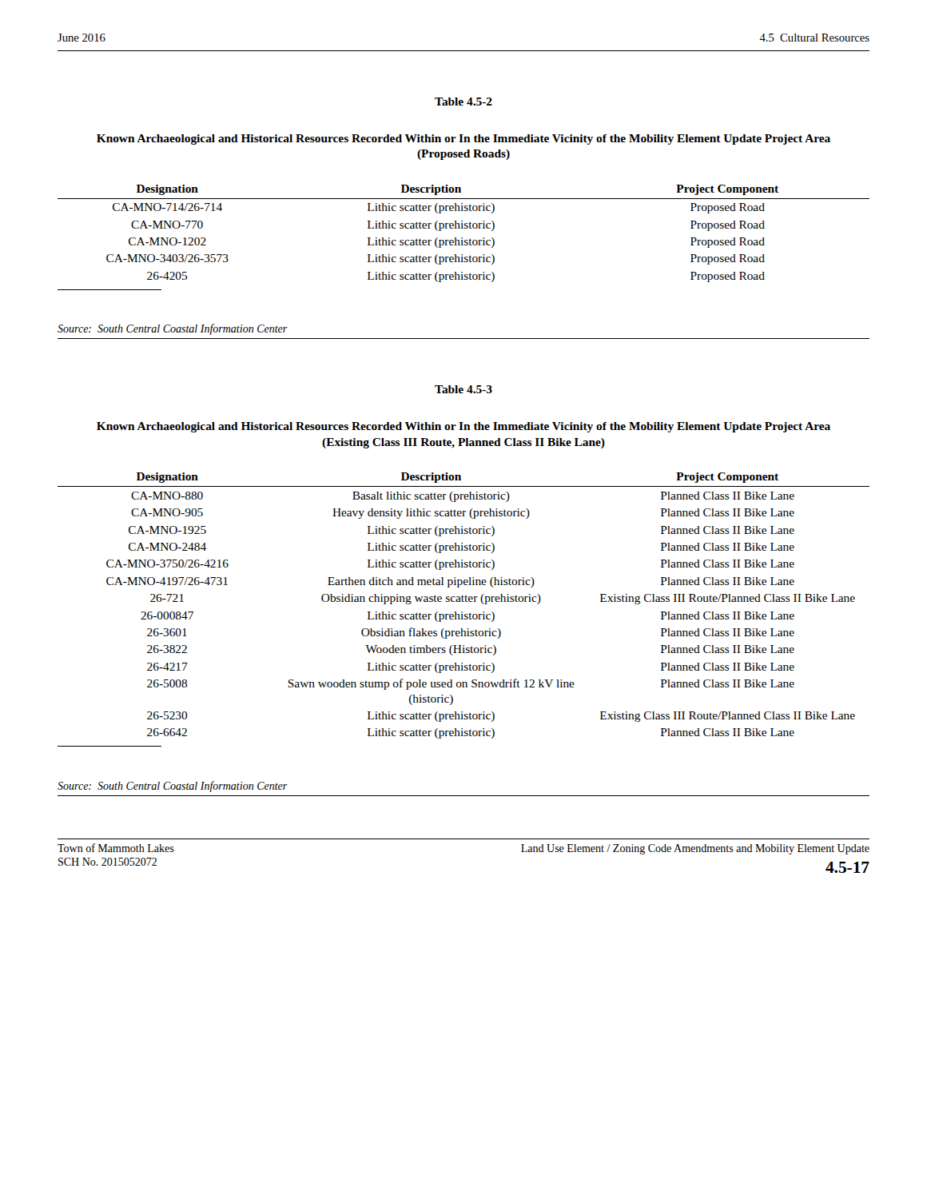June 2016
4.5 Cultural Resources
Table 4.5-2
Known Archaeological and Historical Resources Recorded Within or In the Immediate Vicinity of the Mobility Element Update Project Area (Proposed Roads)
| Designation | Description | Project Component |
| --- | --- | --- |
| CA-MNO-714/26-714 | Lithic scatter (prehistoric) | Proposed Road |
| CA-MNO-770 | Lithic scatter (prehistoric) | Proposed Road |
| CA-MNO-1202 | Lithic scatter (prehistoric) | Proposed Road |
| CA-MNO-3403/26-3573 | Lithic scatter (prehistoric) | Proposed Road |
| 26-4205 | Lithic scatter (prehistoric) | Proposed Road |
Source: South Central Coastal Information Center
Table 4.5-3
Known Archaeological and Historical Resources Recorded Within or In the Immediate Vicinity of the Mobility Element Update Project Area (Existing Class III Route, Planned Class II Bike Lane)
| Designation | Description | Project Component |
| --- | --- | --- |
| CA-MNO-880 | Basalt lithic scatter (prehistoric) | Planned Class II Bike Lane |
| CA-MNO-905 | Heavy density lithic scatter (prehistoric) | Planned Class II Bike Lane |
| CA-MNO-1925 | Lithic scatter (prehistoric) | Planned Class II Bike Lane |
| CA-MNO-2484 | Lithic scatter (prehistoric) | Planned Class II Bike Lane |
| CA-MNO-3750/26-4216 | Lithic scatter (prehistoric) | Planned Class II Bike Lane |
| CA-MNO-4197/26-4731 | Earthen ditch and metal pipeline (historic) | Planned Class II Bike Lane |
| 26-721 | Obsidian chipping waste scatter (prehistoric) | Existing Class III Route/Planned Class II Bike Lane |
| 26-000847 | Lithic scatter (prehistoric) | Planned Class II Bike Lane |
| 26-3601 | Obsidian flakes (prehistoric) | Planned Class II Bike Lane |
| 26-3822 | Wooden timbers (Historic) | Planned Class II Bike Lane |
| 26-4217 | Lithic scatter (prehistoric) | Planned Class II Bike Lane |
| 26-5008 | Sawn wooden stump of pole used on Snowdrift 12 kV line (historic) | Planned Class II Bike Lane |
| 26-5230 | Lithic scatter (prehistoric) | Existing Class III Route/Planned Class II Bike Lane |
| 26-6642 | Lithic scatter (prehistoric) | Planned Class II Bike Lane |
Source: South Central Coastal Information Center
Town of Mammoth Lakes
SCH No. 2015052072
Land Use Element / Zoning Code Amendments and Mobility Element Update
4.5-17